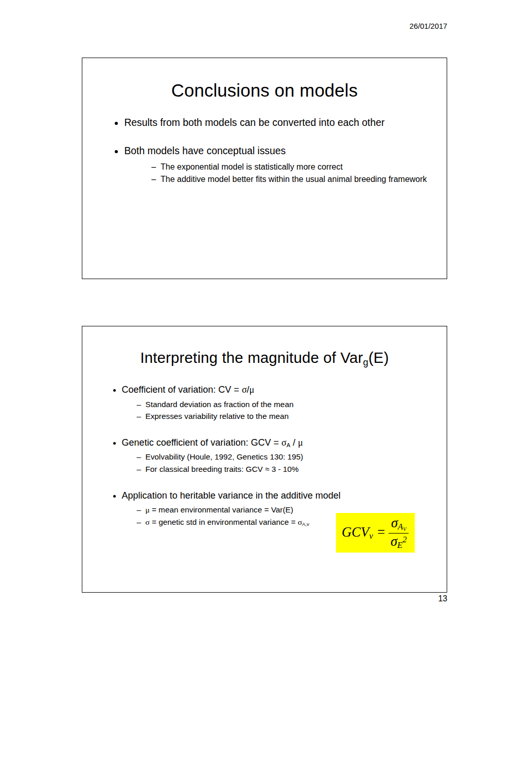26/01/2017
Conclusions on models
Results from both models can be converted into each other
Both models have conceptual issues
The exponential model is statistically more correct
The additive model better fits within the usual animal breeding framework
Interpreting the magnitude of Varg(E)
Coefficient of variation: CV = σ/μ
Standard deviation as fraction of the mean
Expresses variability relative to the mean
Genetic coefficient of variation: GCV = σA / μ
Evolvability (Houle, 1992, Genetics 130: 195)
For classical breeding traits: GCV ≈ 3 - 10%
Application to heritable variance in the additive model
μ = mean environmental variance = Var(E)
σ = genetic std in environmental variance = σA,v
GCVv = σAV σE2
13